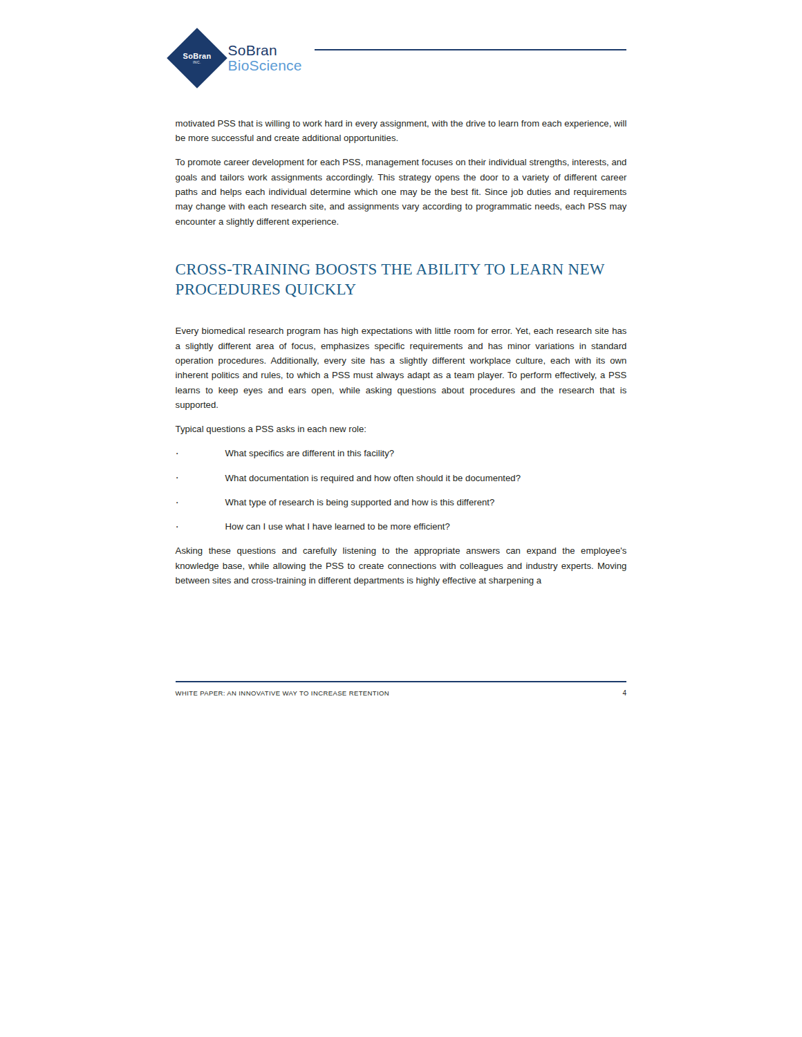SoBran
INC.
SoBran
BioScience
motivated PSS that is willing to work hard in every assignment, with the drive to learn from each experience, will be more successful and create additional opportunities.
To promote career development for each PSS, management focuses on their individual strengths, interests, and goals and tailors work assignments accordingly. This strategy opens the door to a variety of different career paths and helps each individual determine which one may be the best fit. Since job duties and requirements may change with each research site, and assignments vary according to programmatic needs, each PSS may encounter a slightly different experience.
CROSS-TRAINING BOOSTS THE ABILITY TO LEARN NEW PROCEDURES QUICKLY
Every biomedical research program has high expectations with little room for error. Yet, each research site has a slightly different area of focus, emphasizes specific requirements and has minor variations in standard operation procedures. Additionally, every site has a slightly different workplace culture, each with its own inherent politics and rules, to which a PSS must always adapt as a team player. To perform effectively, a PSS learns to keep eyes and ears open, while asking questions about procedures and the research that is supported.
Typical questions a PSS asks in each new role:
What specifics are different in this facility?
What documentation is required and how often should it be documented?
What type of research is being supported and how is this different?
How can I use what I have learned to be more efficient?
Asking these questions and carefully listening to the appropriate answers can expand the employee's knowledge base, while allowing the PSS to create connections with colleagues and industry experts. Moving between sites and cross-training in different departments is highly effective at sharpening a
WHITE PAPER: AN INNOVATIVE WAY TO INCREASE RETENTION
4